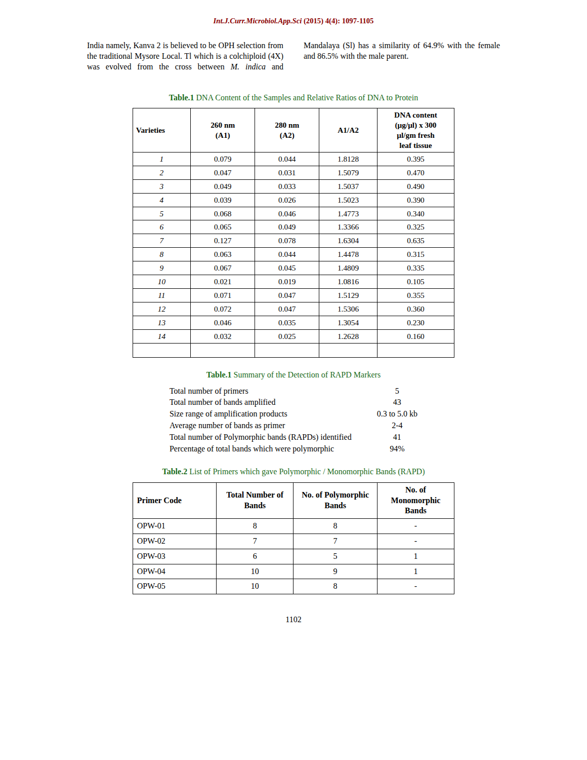Int.J.Curr.Microbiol.App.Sci (2015) 4(4): 1097-1105
India namely, Kanva 2 is believed to be OPH selection from the traditional Mysore Local. Tl which is a colchiploid (4X) was evolved from the cross between M. indica and Mandalaya (Sl) has a similarity of 64.9% with the female and 86.5% with the male parent.
Table.1 DNA Content of the Samples and Relative Ratios of DNA to Protein
| Varieties | 260 nm (A1) | 280 nm (A2) | A1/A2 | DNA content (μg/μl) x 300 μl/gm fresh leaf tissue |
| --- | --- | --- | --- | --- |
| 1 | 0.079 | 0.044 | 1.8128 | 0.395 |
| 2 | 0.047 | 0.031 | 1.5079 | 0.470 |
| 3 | 0.049 | 0.033 | 1.5037 | 0.490 |
| 4 | 0.039 | 0.026 | 1.5023 | 0.390 |
| 5 | 0.068 | 0.046 | 1.4773 | 0.340 |
| 6 | 0.065 | 0.049 | 1.3366 | 0.325 |
| 7 | 0.127 | 0.078 | 1.6304 | 0.635 |
| 8 | 0.063 | 0.044 | 1.4478 | 0.315 |
| 9 | 0.067 | 0.045 | 1.4809 | 0.335 |
| 10 | 0.021 | 0.019 | 1.0816 | 0.105 |
| 11 | 0.071 | 0.047 | 1.5129 | 0.355 |
| 12 | 0.072 | 0.047 | 1.5306 | 0.360 |
| 13 | 0.046 | 0.035 | 1.3054 | 0.230 |
| 14 | 0.032 | 0.025 | 1.2628 | 0.160 |
Table.1 Summary of the Detection of RAPD Markers
| Total number of primers | 5 |
| Total number of bands amplified | 43 |
| Size range of amplification products | 0.3 to 5.0 kb |
| Average number of bands as primer | 2-4 |
| Total number of Polymorphic bands (RAPDs) identified | 41 |
| Percentage of total bands which were polymorphic | 94% |
Table.2 List of Primers which gave Polymorphic / Monomorphic Bands (RAPD)
| Primer Code | Total Number of Bands | No. of Polymorphic Bands | No. of Monomorphic Bands |
| --- | --- | --- | --- |
| OPW-01 | 8 | 8 | - |
| OPW-02 | 7 | 7 | - |
| OPW-03 | 6 | 5 | 1 |
| OPW-04 | 10 | 9 | 1 |
| OPW-05 | 10 | 8 | - |
1102